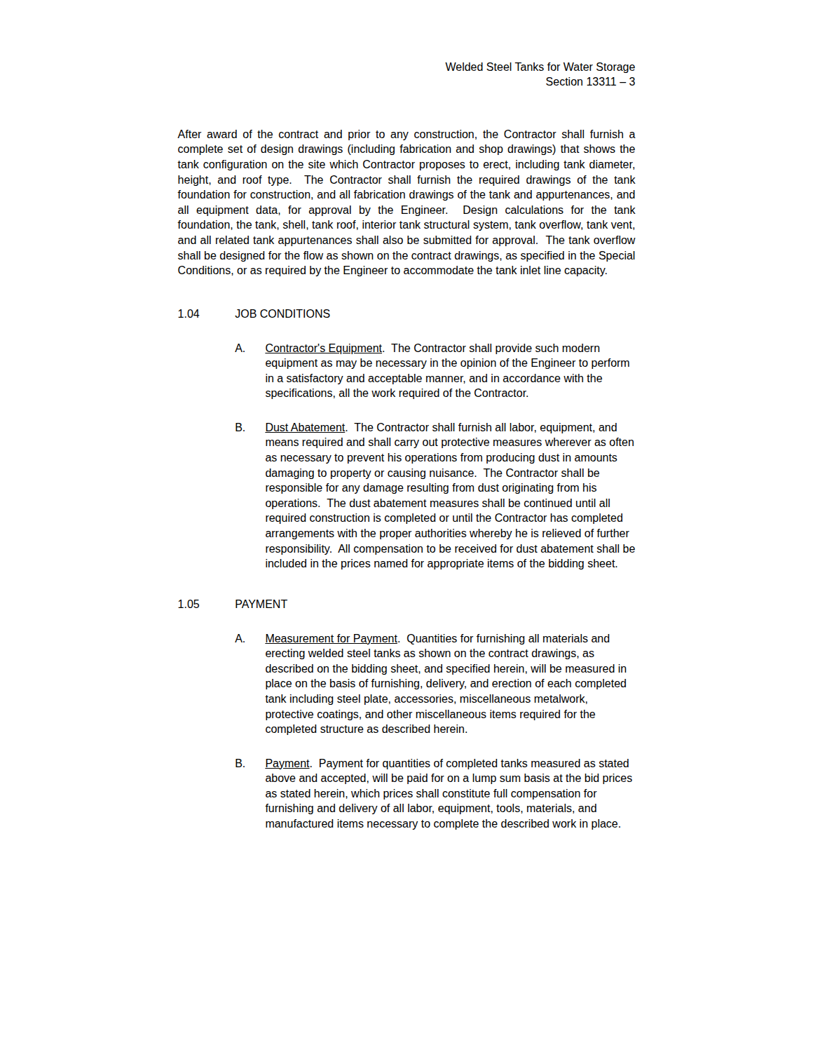Welded Steel Tanks for Water Storage Section 13311 – 3
After award of the contract and prior to any construction, the Contractor shall furnish a complete set of design drawings (including fabrication and shop drawings) that shows the tank configuration on the site which Contractor proposes to erect, including tank diameter, height, and roof type. The Contractor shall furnish the required drawings of the tank foundation for construction, and all fabrication drawings of the tank and appurtenances, and all equipment data, for approval by the Engineer. Design calculations for the tank foundation, the tank, shell, tank roof, interior tank structural system, tank overflow, tank vent, and all related tank appurtenances shall also be submitted for approval. The tank overflow shall be designed for the flow as shown on the contract drawings, as specified in the Special Conditions, or as required by the Engineer to accommodate the tank inlet line capacity.
1.04 JOB CONDITIONS
A.
Contractor's Equipment. The Contractor shall provide such modern equipment as may be necessary in the opinion of the Engineer to perform in a satisfactory and acceptable manner, and in accordance with the specifications, all the work required of the Contractor.
B.
Dust Abatement. The Contractor shall furnish all labor, equipment, and means required and shall carry out protective measures wherever as often as necessary to prevent his operations from producing dust in amounts damaging to property or causing nuisance. The Contractor shall be responsible for any damage resulting from dust originating from his operations. The dust abatement measures shall be continued until all required construction is completed or until the Contractor has completed arrangements with the proper authorities whereby he is relieved of further responsibility. All compensation to be received for dust abatement shall be included in the prices named for appropriate items of the bidding sheet.
1.05 PAYMENT
A.
Measurement for Payment. Quantities for furnishing all materials and erecting welded steel tanks as shown on the contract drawings, as described on the bidding sheet, and specified herein, will be measured in place on the basis of furnishing, delivery, and erection of each completed tank including steel plate, accessories, miscellaneous metalwork, protective coatings, and other miscellaneous items required for the completed structure as described herein.
B.
Payment. Payment for quantities of completed tanks measured as stated above and accepted, will be paid for on a lump sum basis at the bid prices as stated herein, which prices shall constitute full compensation for furnishing and delivery of all labor, equipment, tools, materials, and manufactured items necessary to complete the described work in place.